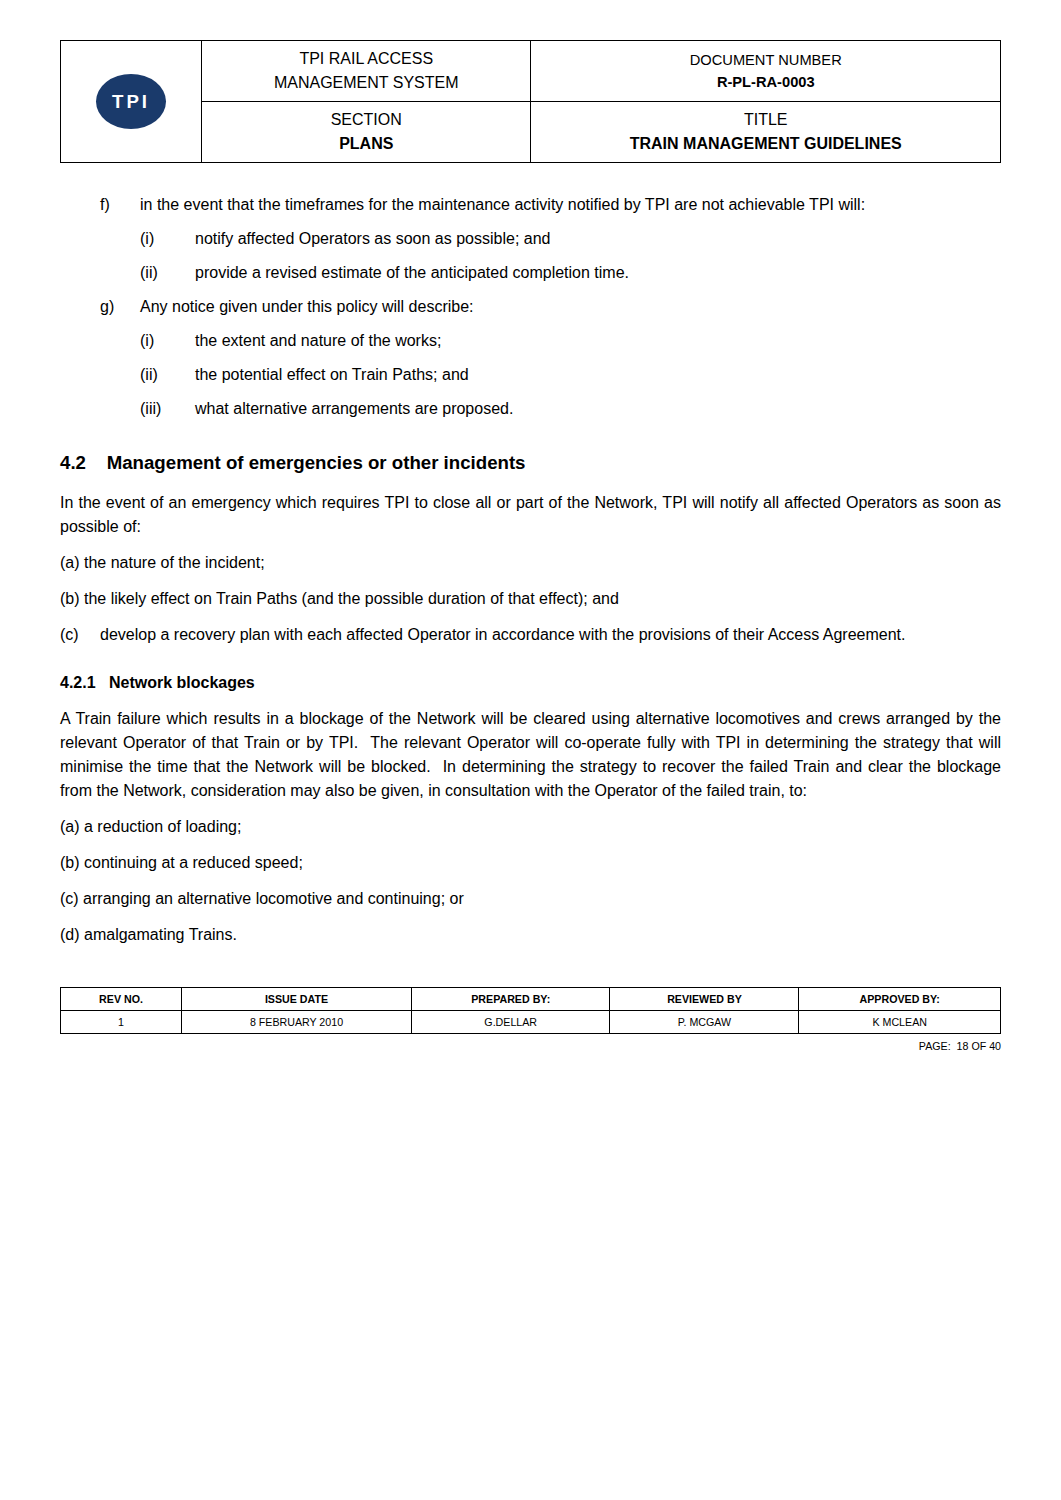| TPI | TPI RAIL ACCESS MANAGEMENT SYSTEM | DOCUMENT NUMBER R-PL-RA-0003 |
| SECTION PLANS | TITLE TRAIN MANAGEMENT GUIDELINES |
f)
in the event that the timeframes for the maintenance activity notified by TPI are not achievable TPI will:
(i)
notify affected Operators as soon as possible; and
(ii)
provide a revised estimate of the anticipated completion time.
g)
Any notice given under this policy will describe:
(i)
the extent and nature of the works;
(ii)
the potential effect on Train Paths; and
(iii)
what alternative arrangements are proposed.
4.2 Management of emergencies or other incidents
In the event of an emergency which requires TPI to close all or part of the Network, TPI will notify all affected Operators as soon as possible of:
(a) the nature of the incident;
(b) the likely effect on Train Paths (and the possible duration of that effect); and
(c)
develop a recovery plan with each affected Operator in accordance with the provisions of their Access Agreement.
4.2.1 Network blockages
A Train failure which results in a blockage of the Network will be cleared using alternative locomotives and crews arranged by the relevant Operator of that Train or by TPI. The relevant Operator will co-operate fully with TPI in determining the strategy that will minimise the time that the Network will be blocked. In determining the strategy to recover the failed Train and clear the blockage from the Network, consideration may also be given, in consultation with the Operator of the failed train, to:
(a) a reduction of loading;
(b) continuing at a reduced speed;
(c) arranging an alternative locomotive and continuing; or
(d) amalgamating Trains.
| REV NO. | ISSUE DATE | PREPARED BY: | REVIEWED BY | APPROVED BY: |
| --- | --- | --- | --- | --- |
| 1 | 8 FEBRUARY 2010 | G.DELLAR | P. MCGAW | K MCLEAN |
PAGE: 18 OF 40